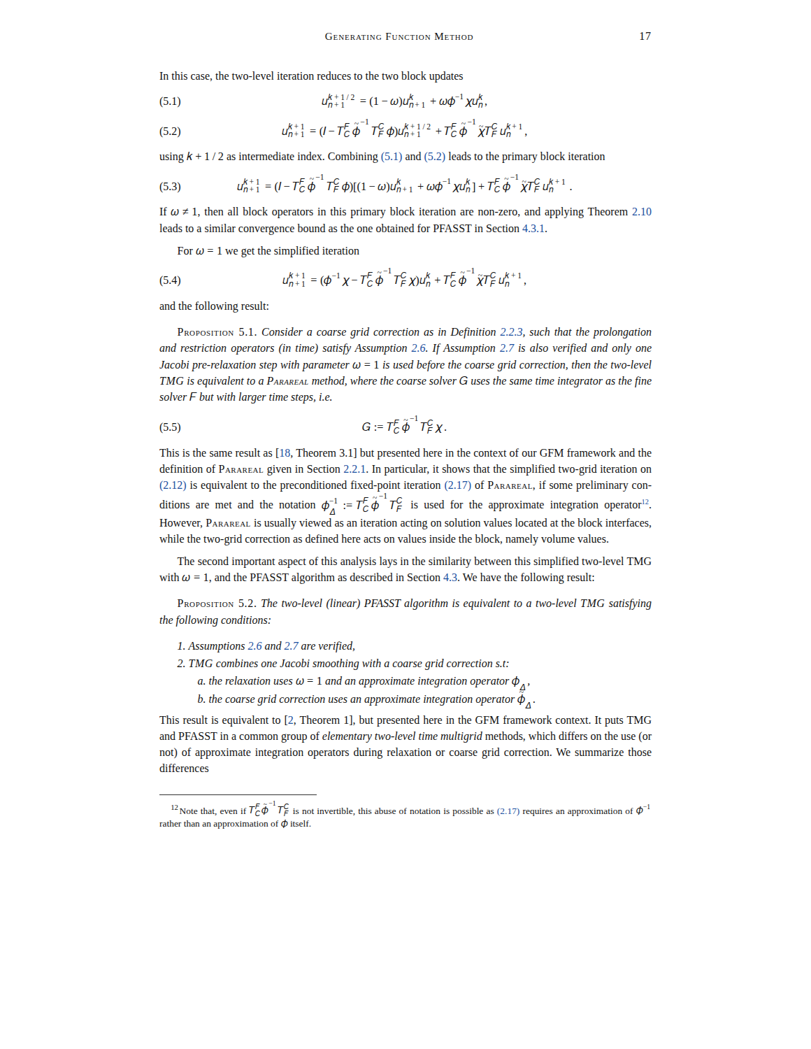Generating Function Method 17
In this case, the two-level iteration reduces to the two block updates
(5.1) un+1k+1/2 = (1−ω) un+1k + ω ϕ−1 χ unk ,
(5.2) un+1k+1 = ( I − TCF ϕ~−1 TFC ϕ ) un+1k+1/2 + TCF ϕ~−1 χ~ TFC unk+1 ,
using k+1/2 as intermediate index. Combining (5.1) and (5.2) leads to the primary block iteration
(5.3) un+1k+1 = ( I − TCF ϕ~−1 TFC ϕ ) [ (1−ω) un+1k + ω ϕ−1 χ unk ] + TCF ϕ~−1 χ~ TFC unk+1 .
If ω≠1, then all block operators in this primary block iteration are non-zero, and applying Theorem 2.10 leads to a similar convergence bound as the one obtained for PFASST in Section 4.3.1.
For ω=1 we get the simplified iteration
(5.4) un+1k+1 = ( ϕ−1 χ − TCF ϕ~−1 TFC χ ) unk + TCF ϕ~−1 χ~ TFC unk+1 ,
and the following result:
Proposition 5.1. Consider a coarse grid correction as in Definition 2.2.3, such that the prolongation and restriction operators (in time) satisfy Assumption 2.6. If Assumption 2.7 is also verified and only one Jacobi pre-relaxation step with parameter ω=1 is used before the coarse grid correction, then the two-level TMG is equivalent to a Parareal method, where the coarse solver G uses the same time integrator as the fine solver F but with larger time steps, i.e.
(5.5) G := TCF ϕ~−1 TFC χ .
This is the same result as [18, Theorem 3.1] but presented here in the context of our GFM framework and the definition of Parareal given in Section 2.2.1. In particular, it shows that the simplified two-grid iteration on (2.12) is equivalent to the preconditioned fixed-point iteration (2.17) of Parareal, if some preliminary conditions are met and the notation ϕΔ−1:=TCFϕ~−1TFC is used for the approximate integration operator12. However, Parareal is usually viewed as an iteration acting on solution values located at the block interfaces, while the two-grid correction as defined here acts on values inside the block, namely volume values.
The second important aspect of this analysis lays in the similarity between this simplified two-level TMG with ω=1, and the PFASST algorithm as described in Section 4.3. We have the following result:
Proposition 5.2. The two-level (linear) PFASST algorithm is equivalent to a two-level TMG satisfying the following conditions:
Assumptions 2.6 and 2.7 are verified,
TMG combines one Jacobi smoothing with a coarse grid correction s.t:
the relaxation uses ω=1 and an approximate integration operator ϕΔ,
the coarse grid correction uses an approximate integration operator ϕ~Δ.
This result is equivalent to [2, Theorem 1], but presented here in the GFM framework context. It puts TMG and PFASST in a common group of elementary two-level time multigrid methods, which differs on the use (or not) of approximate integration operators during relaxation or coarse grid correction. We summarize those differences
12 Note that, even if TCFϕ~−1TFC is not invertible, this abuse of notation is possible as (2.17) requires an approximation of ϕ−1 rather than an approximation of ϕ itself.